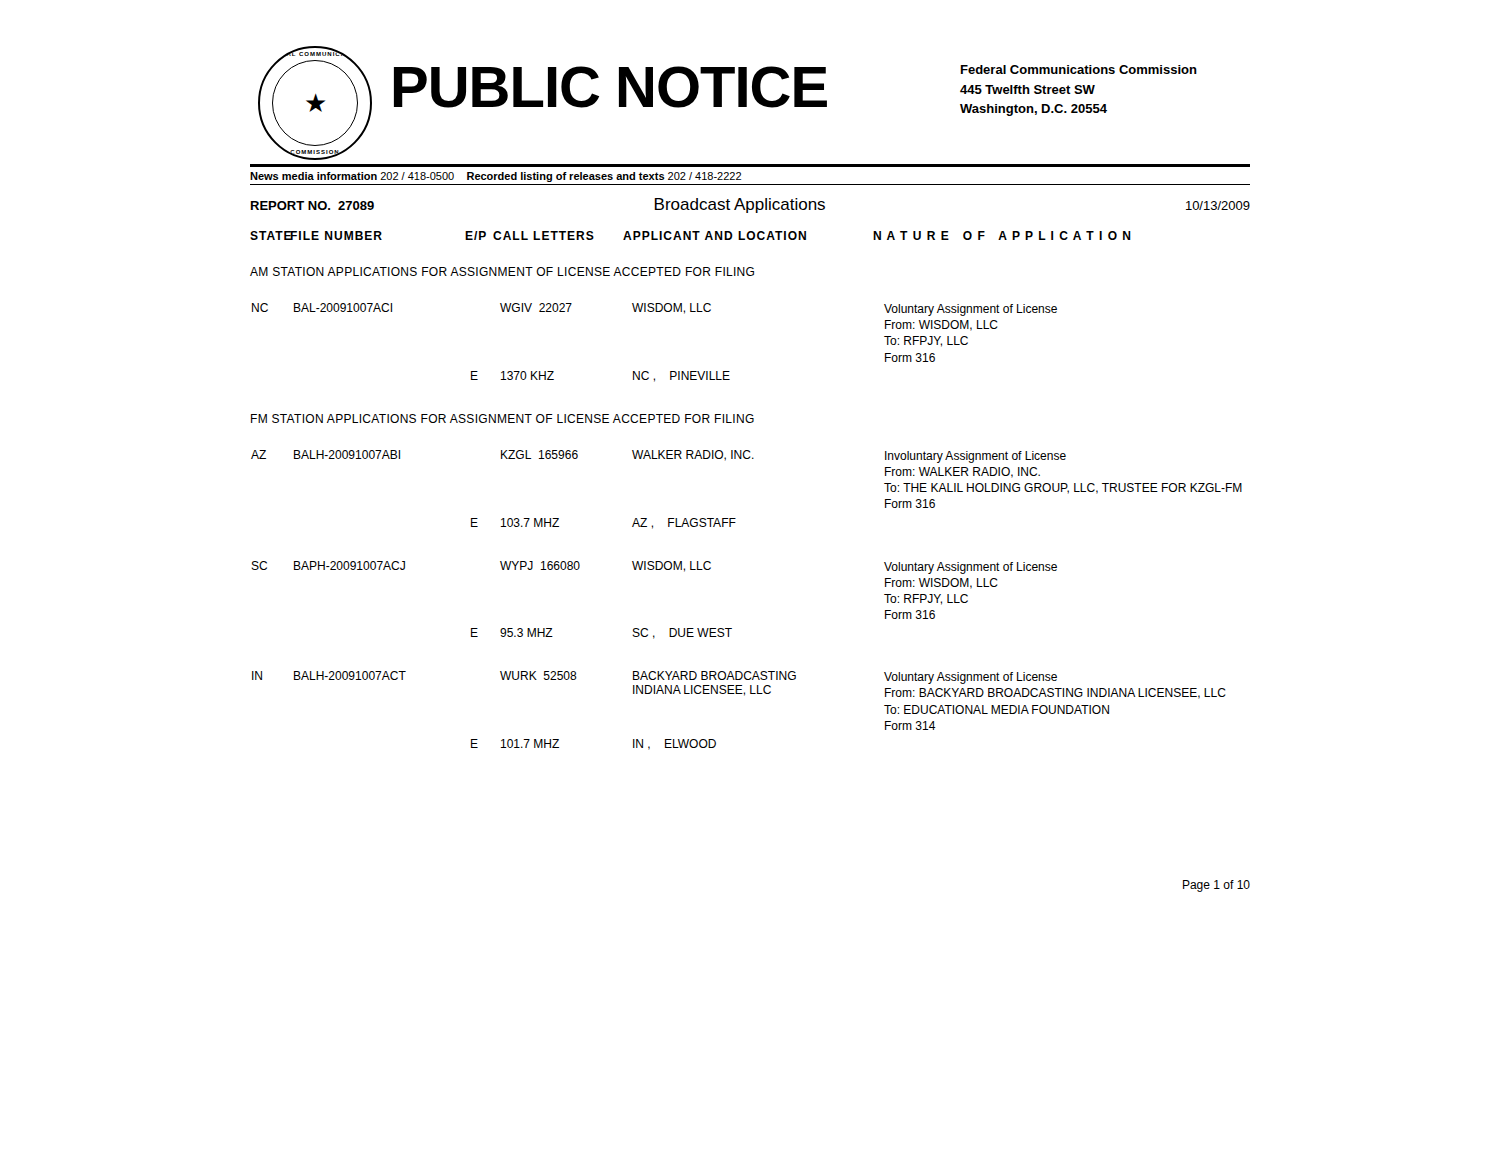FEDERAL COMMUNICATIONS
★
COMMISSION
PUBLIC NOTICE
Federal Communications Commission
445 Twelfth Street SW
Washington, D.C. 20554
News media information 202 / 418-0500 Recorded listing of releases and texts 202 / 418-2222
REPORT NO. 27089
Broadcast Applications
10/13/2009
STATE
FILE NUMBER
E/P
CALL LETTERS
APPLICANT AND LOCATION
N A T U R E O F A P P L I C A T I O N
AM STATION APPLICATIONS FOR ASSIGNMENT OF LICENSE ACCEPTED FOR FILING
| NC | BAL-20091007ACI | | WGIV 22027 | WISDOM, LLC | Voluntary Assignment of License From: WISDOM, LLC To: RFPJY, LLC Form 316 |
| | | E | 1370 KHZ | NC , PINEVILLE | |
FM STATION APPLICATIONS FOR ASSIGNMENT OF LICENSE ACCEPTED FOR FILING
| AZ | BALH-20091007ABI | | KZGL 165966 | WALKER RADIO, INC. | Involuntary Assignment of License From: WALKER RADIO, INC. To: THE KALIL HOLDING GROUP, LLC, TRUSTEE FOR KZGL-FM Form 316 |
| | | E | 103.7 MHZ | AZ , FLAGSTAFF | |
| SC | BAPH-20091007ACJ | | WYPJ 166080 | WISDOM, LLC | Voluntary Assignment of License From: WISDOM, LLC To: RFPJY, LLC Form 316 |
| | | E | 95.3 MHZ | SC , DUE WEST | |
| IN | BALH-20091007ACT | | WURK 52508 | BACKYARD BROADCASTING INDIANA LICENSEE, LLC | Voluntary Assignment of License From: BACKYARD BROADCASTING INDIANA LICENSEE, LLC To: EDUCATIONAL MEDIA FOUNDATION Form 314 |
| | | E | 101.7 MHZ | IN , ELWOOD | |
Page 1 of 10